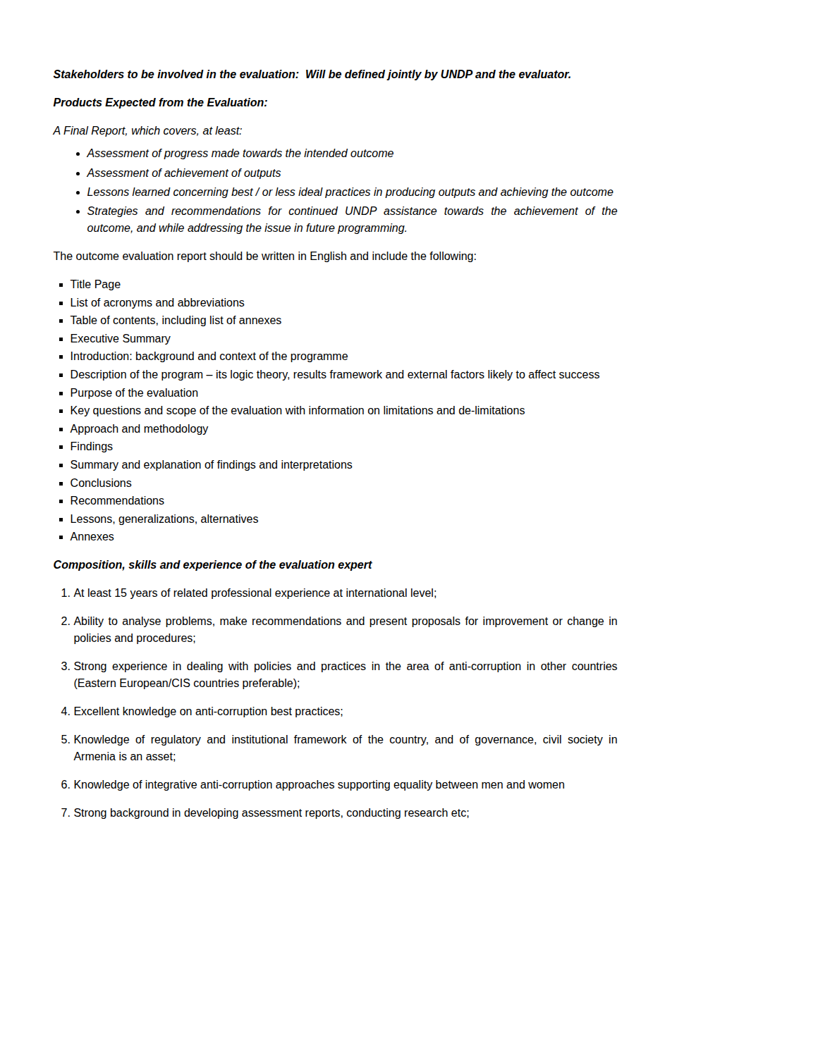Stakeholders to be involved in the evaluation: Will be defined jointly by UNDP and the evaluator.
Products Expected from the Evaluation:
A Final Report, which covers, at least:
Assessment of progress made towards the intended outcome
Assessment of achievement of outputs
Lessons learned concerning best / or less ideal practices in producing outputs and achieving the outcome
Strategies and recommendations for continued UNDP assistance towards the achievement of the outcome, and while addressing the issue in future programming.
The outcome evaluation report should be written in English and include the following:
Title Page
List of acronyms and abbreviations
Table of contents, including list of annexes
Executive Summary
Introduction: background and context of the programme
Description of the program – its logic theory, results framework and external factors likely to affect success
Purpose of the evaluation
Key questions and scope of the evaluation with information on limitations and de-limitations
Approach and methodology
Findings
Summary and explanation of findings and interpretations
Conclusions
Recommendations
Lessons, generalizations, alternatives
Annexes
Composition, skills and experience of the evaluation expert
At least 15 years of related professional experience at international level;
Ability to analyse problems, make recommendations and present proposals for improvement or change in policies and procedures;
Strong experience in dealing with policies and practices in the area of anti-corruption in other countries (Eastern European/CIS countries preferable);
Excellent knowledge on anti-corruption best practices;
Knowledge of regulatory and institutional framework of the country, and of governance, civil society in Armenia is an asset;
Knowledge of integrative anti-corruption approaches supporting equality between men and women
Strong background in developing assessment reports, conducting research etc;